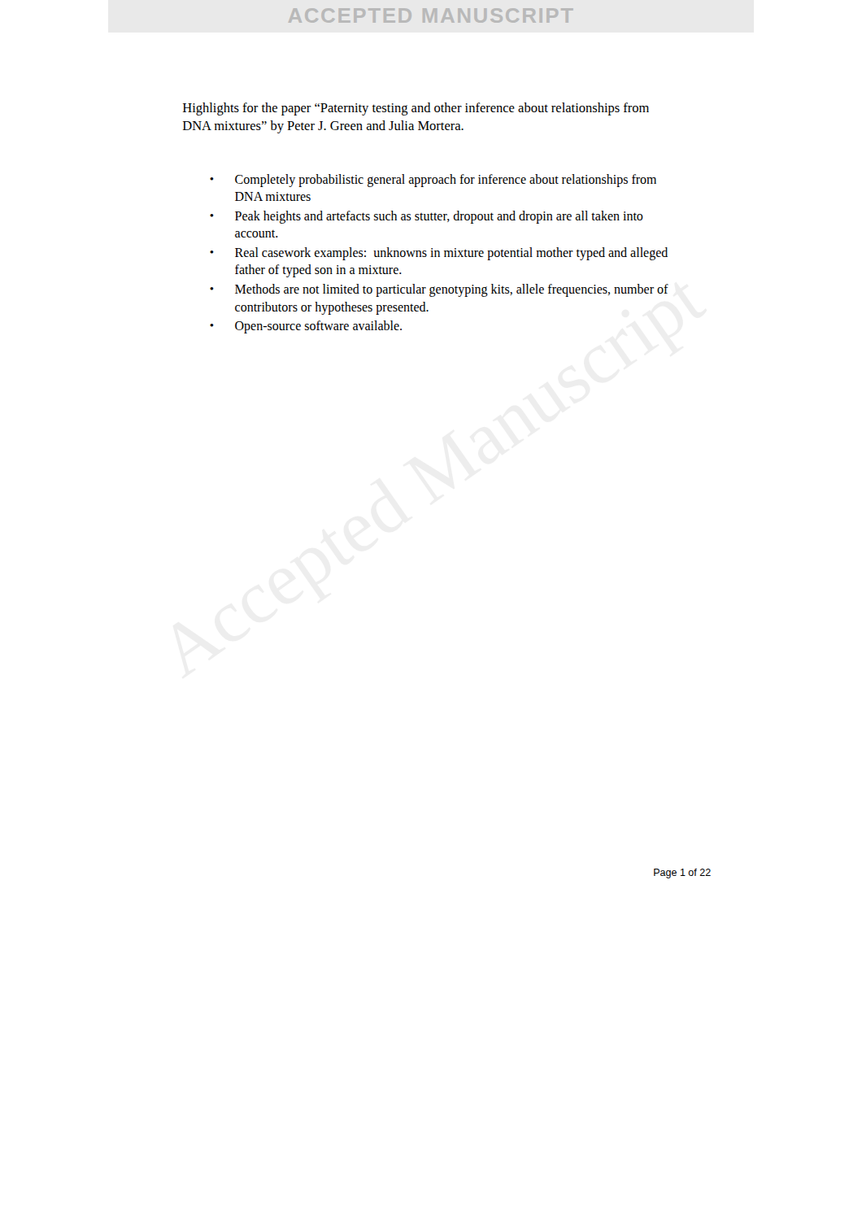ACCEPTED MANUSCRIPT
Accepted Manuscript
Highlights for the paper “Paternity testing and other inference about relationships from DNA mixtures” by Peter J. Green and Julia Mortera.
Completely probabilistic general approach for inference about relationships from DNA mixtures
Peak heights and artefacts such as stutter, dropout and dropin are all taken into account.
Real casework examples: unknowns in mixture potential mother typed and alleged father of typed son in a mixture.
Methods are not limited to particular genotyping kits, allele frequencies, number of contributors or hypotheses presented.
Open-source software available.
Page 1 of 22